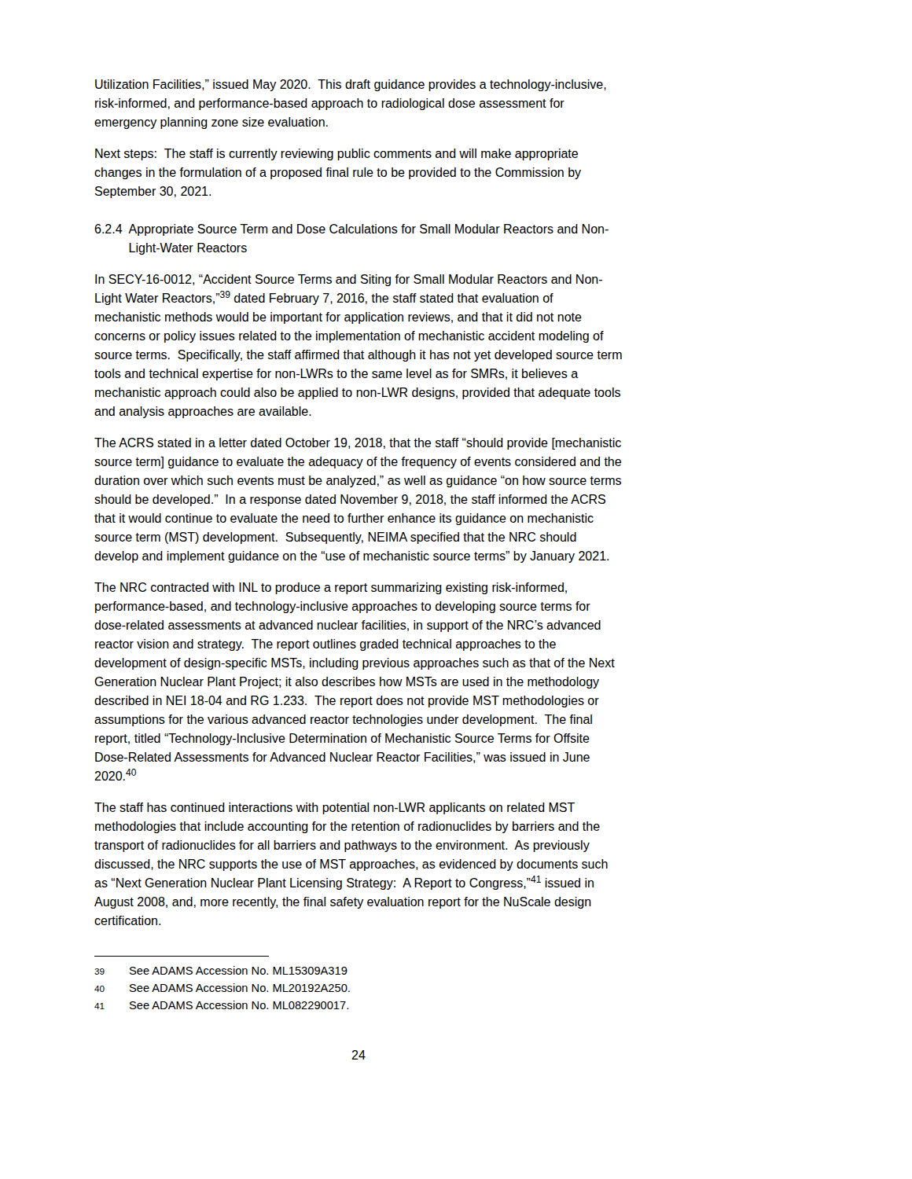Utilization Facilities,” issued May 2020. This draft guidance provides a technology-inclusive, risk-informed, and performance-based approach to radiological dose assessment for emergency planning zone size evaluation.
Next steps: The staff is currently reviewing public comments and will make appropriate changes in the formulation of a proposed final rule to be provided to the Commission by September 30, 2021.
6.2.4 Appropriate Source Term and Dose Calculations for Small Modular Reactors and Non-Light-Water Reactors
In SECY-16-0012, “Accident Source Terms and Siting for Small Modular Reactors and Non-Light Water Reactors,”39 dated February 7, 2016, the staff stated that evaluation of mechanistic methods would be important for application reviews, and that it did not note concerns or policy issues related to the implementation of mechanistic accident modeling of source terms. Specifically, the staff affirmed that although it has not yet developed source term tools and technical expertise for non-LWRs to the same level as for SMRs, it believes a mechanistic approach could also be applied to non-LWR designs, provided that adequate tools and analysis approaches are available.
The ACRS stated in a letter dated October 19, 2018, that the staff “should provide [mechanistic source term] guidance to evaluate the adequacy of the frequency of events considered and the duration over which such events must be analyzed,” as well as guidance “on how source terms should be developed.” In a response dated November 9, 2018, the staff informed the ACRS that it would continue to evaluate the need to further enhance its guidance on mechanistic source term (MST) development. Subsequently, NEIMA specified that the NRC should develop and implement guidance on the “use of mechanistic source terms” by January 2021.
The NRC contracted with INL to produce a report summarizing existing risk-informed, performance-based, and technology-inclusive approaches to developing source terms for dose-related assessments at advanced nuclear facilities, in support of the NRC’s advanced reactor vision and strategy. The report outlines graded technical approaches to the development of design-specific MSTs, including previous approaches such as that of the Next Generation Nuclear Plant Project; it also describes how MSTs are used in the methodology described in NEI 18-04 and RG 1.233. The report does not provide MST methodologies or assumptions for the various advanced reactor technologies under development. The final report, titled “Technology-Inclusive Determination of Mechanistic Source Terms for Offsite Dose-Related Assessments for Advanced Nuclear Reactor Facilities,” was issued in June 2020.40
The staff has continued interactions with potential non-LWR applicants on related MST methodologies that include accounting for the retention of radionuclides by barriers and the transport of radionuclides for all barriers and pathways to the environment. As previously discussed, the NRC supports the use of MST approaches, as evidenced by documents such as “Next Generation Nuclear Plant Licensing Strategy: A Report to Congress,”41 issued in August 2008, and, more recently, the final safety evaluation report for the NuScale design certification.
| 39 | See ADAMS Accession No. ML15309A319 |
| 40 | See ADAMS Accession No. ML20192A250. |
| 41 | See ADAMS Accession No. ML082290017. |
24